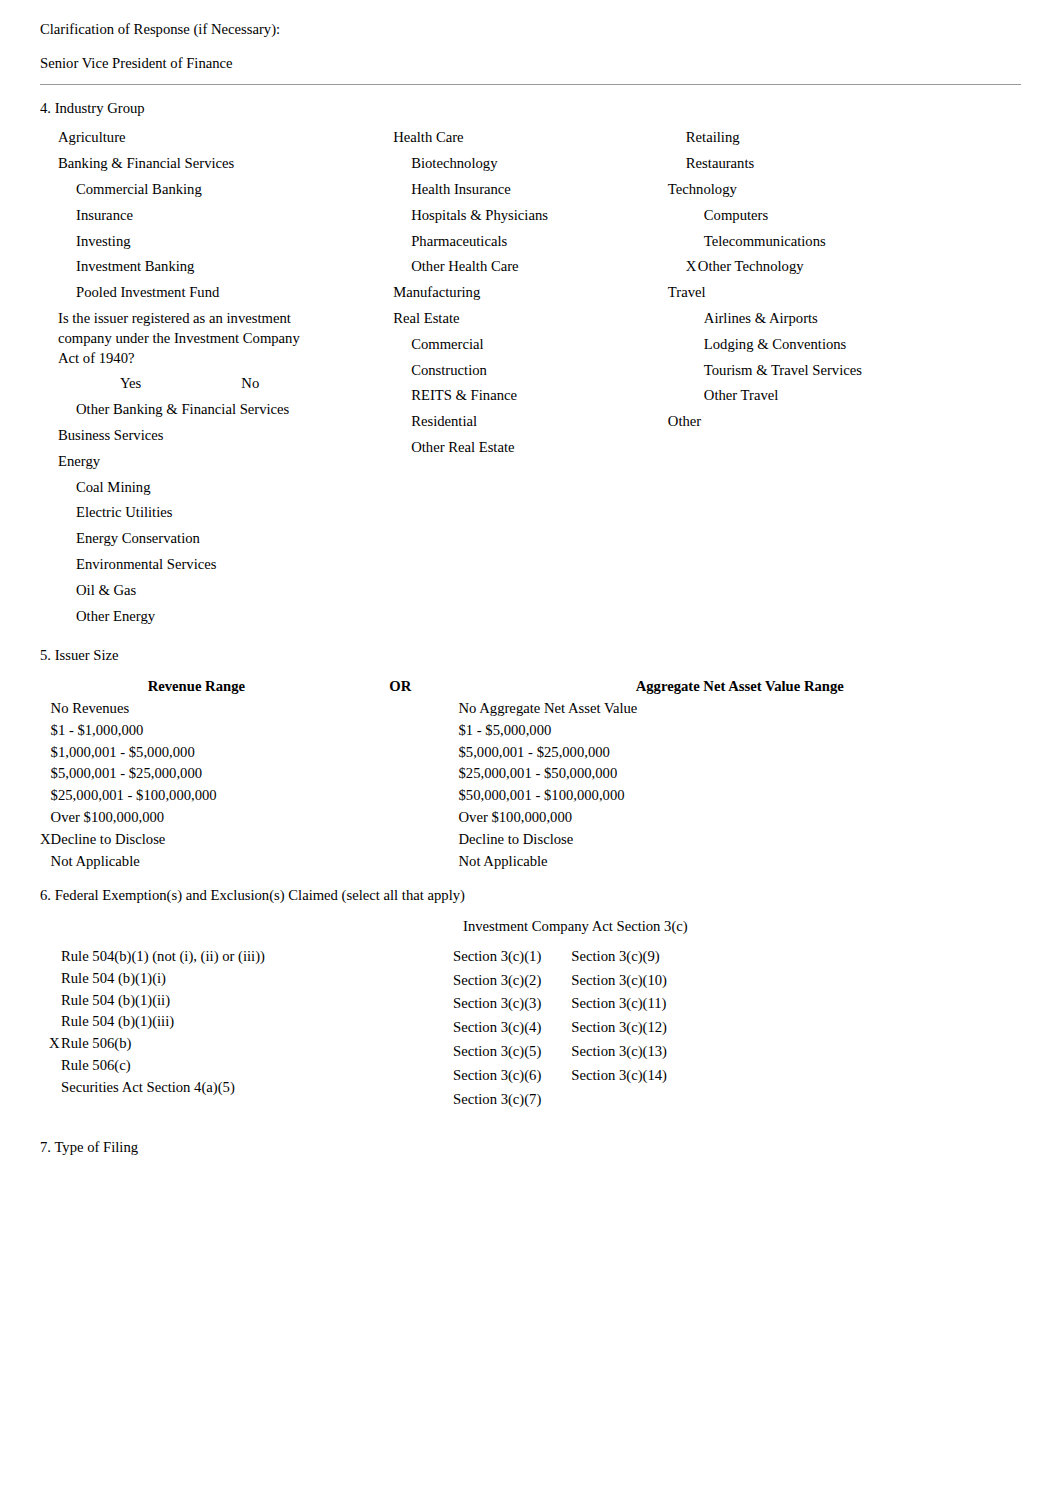Clarification of Response (if Necessary):
Senior Vice President of Finance
4. Industry Group
| Agriculture Banking & Financial Services Commercial Banking Insurance Investing Investment Banking Pooled Investment Fund Is the issuer registered as an investment company under the Investment Company Act of 1940? Yes No Other Banking & Financial Services Business Services Energy Coal Mining Electric Utilities Energy Conservation Environmental Services Oil & Gas Other Energy | Health Care Biotechnology Health Insurance Hospitals & Physicians Pharmaceuticals Other Health Care Manufacturing Real Estate Commercial Construction REITS & Finance Residential Other Real Estate | Retailing Restaurants Technology Computers Telecommunications X Other Technology Travel Airlines & Airports Lodging & Conventions Tourism & Travel Services Other Travel Other |
5. Issuer Size
| | Revenue Range | OR | Aggregate Net Asset Value Range |
| | No Revenues | | No Aggregate Net Asset Value |
| | $1 - $1,000,000 | | $1 - $5,000,000 |
| | $1,000,001 - $5,000,000 | | $5,000,001 - $25,000,000 |
| | $5,000,001 - $25,000,000 | | $25,000,001 - $50,000,000 |
| | $25,000,001 - $100,000,000 | | $50,000,001 - $100,000,000 |
| | Over $100,000,000 | | Over $100,000,000 |
| X | Decline to Disclose | | Decline to Disclose |
| | Not Applicable | | Not Applicable |
6. Federal Exemption(s) and Exclusion(s) Claimed (select all that apply)
| Rule 504(b)(1) (not (i), (ii) or (iii)) Rule 504 (b)(1)(i) Rule 504 (b)(1)(ii) Rule 504 (b)(1)(iii) X Rule 506(b) Rule 506(c) Securities Act Section 4(a)(5) | Investment Company Act Section 3(c) / Section 3(c)(1) / Section 3(c)(9) / / Section 3(c)(2) / Section 3(c)(10) / / Section 3(c)(3) / Section 3(c)(11) / / Section 3(c)(4) / Section 3(c)(12) / / Section 3(c)(5) / Section 3(c)(13) / / Section 3(c)(6) / Section 3(c)(14) / / Section 3(c)(7) / / |
7. Type of Filing